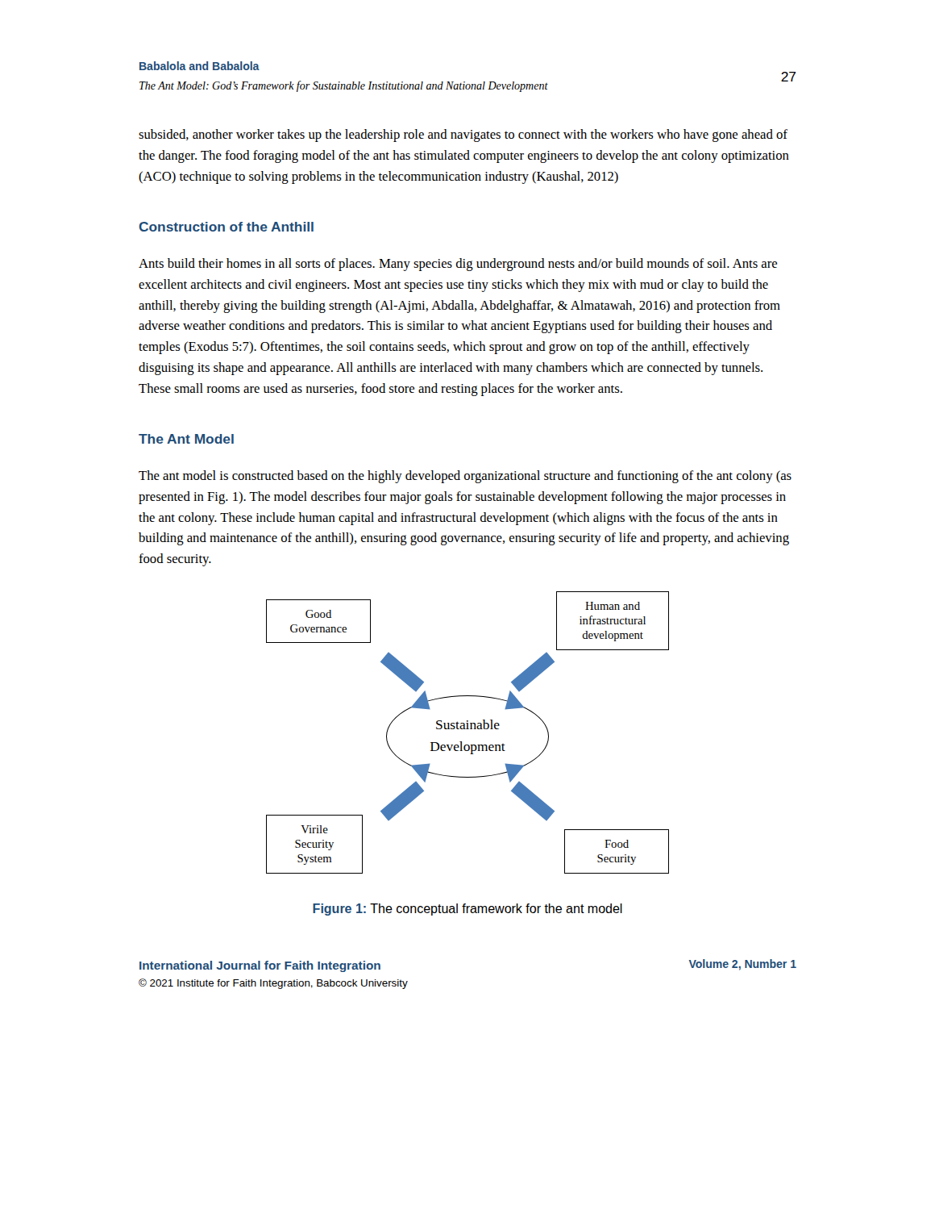Babalola and Babalola
The Ant Model: God’s Framework for Sustainable Institutional and National Development
27
subsided, another worker takes up the leadership role and navigates to connect with the workers who have gone ahead of the danger. The food foraging model of the ant has stimulated computer engineers to develop the ant colony optimization (ACO) technique to solving problems in the telecommunication industry (Kaushal, 2012)
Construction of the Anthill
Ants build their homes in all sorts of places. Many species dig underground nests and/or build mounds of soil. Ants are excellent architects and civil engineers. Most ant species use tiny sticks which they mix with mud or clay to build the anthill, thereby giving the building strength (Al-Ajmi, Abdalla, Abdelghaffar, & Almatawah, 2016) and protection from adverse weather conditions and predators. This is similar to what ancient Egyptians used for building their houses and temples (Exodus 5:7). Oftentimes, the soil contains seeds, which sprout and grow on top of the anthill, effectively disguising its shape and appearance. All anthills are interlaced with many chambers which are connected by tunnels. These small rooms are used as nurseries, food store and resting places for the worker ants.
The Ant Model
The ant model is constructed based on the highly developed organizational structure and functioning of the ant colony (as presented in Fig. 1). The model describes four major goals for sustainable development following the major processes in the ant colony. These include human capital and infrastructural development (which aligns with the focus of the ants in building and maintenance of the anthill), ensuring good governance, ensuring security of life and property, and achieving food security.
Good
Governance
Human and
infrastructural
development
Virile
Security
System
Food
Security
Sustainable
Development
Figure 1: The conceptual framework for the ant model
International Journal for Faith Integration © 2021 Institute for Faith Integration, Babcock University
Volume 2, Number 1